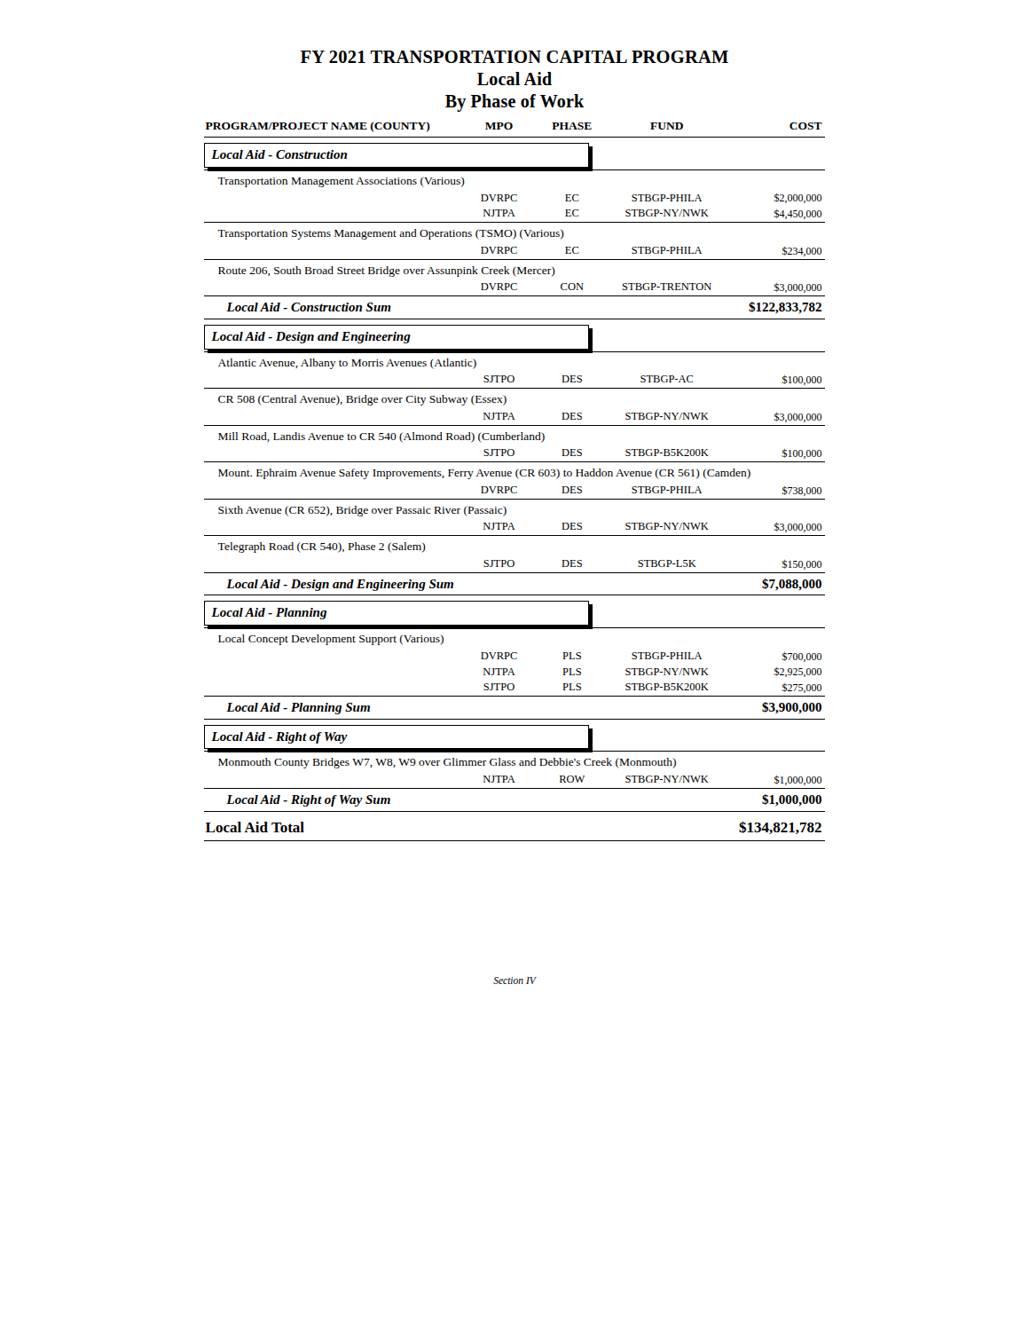FY 2021 TRANSPORTATION CAPITAL PROGRAM
Local Aid
By Phase of Work
| PROGRAM/PROJECT NAME (COUNTY) | MPO | PHASE | FUND | COST |
| --- | --- | --- | --- | --- |
| Local Aid - Construction |
| Transportation Management Associations (Various) |
| | DVRPC | EC | STBGP-PHILA | $2,000,000 |
| | NJTPA | EC | STBGP-NY/NWK | $4,450,000 |
| Transportation Systems Management and Operations (TSMO) (Various) |
| | DVRPC | EC | STBGP-PHILA | $234,000 |
| Route 206, South Broad Street Bridge over Assunpink Creek (Mercer) |
| | DVRPC | CON | STBGP-TRENTON | $3,000,000 |
| Local Aid - Construction Sum | $122,833,782 |
| Local Aid - Design and Engineering |
| Atlantic Avenue, Albany to Morris Avenues (Atlantic) |
| | SJTPO | DES | STBGP-AC | $100,000 |
| CR 508 (Central Avenue), Bridge over City Subway (Essex) |
| | NJTPA | DES | STBGP-NY/NWK | $3,000,000 |
| Mill Road, Landis Avenue to CR 540 (Almond Road) (Cumberland) |
| | SJTPO | DES | STBGP-B5K200K | $100,000 |
| Mount. Ephraim Avenue Safety Improvements, Ferry Avenue (CR 603) to Haddon Avenue (CR 561) (Camden) |
| | DVRPC | DES | STBGP-PHILA | $738,000 |
| Sixth Avenue (CR 652), Bridge over Passaic River (Passaic) |
| | NJTPA | DES | STBGP-NY/NWK | $3,000,000 |
| Telegraph Road (CR 540), Phase 2 (Salem) |
| | SJTPO | DES | STBGP-L5K | $150,000 |
| Local Aid - Design and Engineering Sum | $7,088,000 |
| Local Aid - Planning |
| Local Concept Development Support (Various) |
| | DVRPC | PLS | STBGP-PHILA | $700,000 |
| | NJTPA | PLS | STBGP-NY/NWK | $2,925,000 |
| | SJTPO | PLS | STBGP-B5K200K | $275,000 |
| Local Aid - Planning Sum | $3,900,000 |
| Local Aid - Right of Way |
| Monmouth County Bridges W7, W8, W9 over Glimmer Glass and Debbie's Creek (Monmouth) |
| | NJTPA | ROW | STBGP-NY/NWK | $1,000,000 |
| Local Aid - Right of Way Sum | $1,000,000 |
| Local Aid Total | $134,821,782 |
Section IV